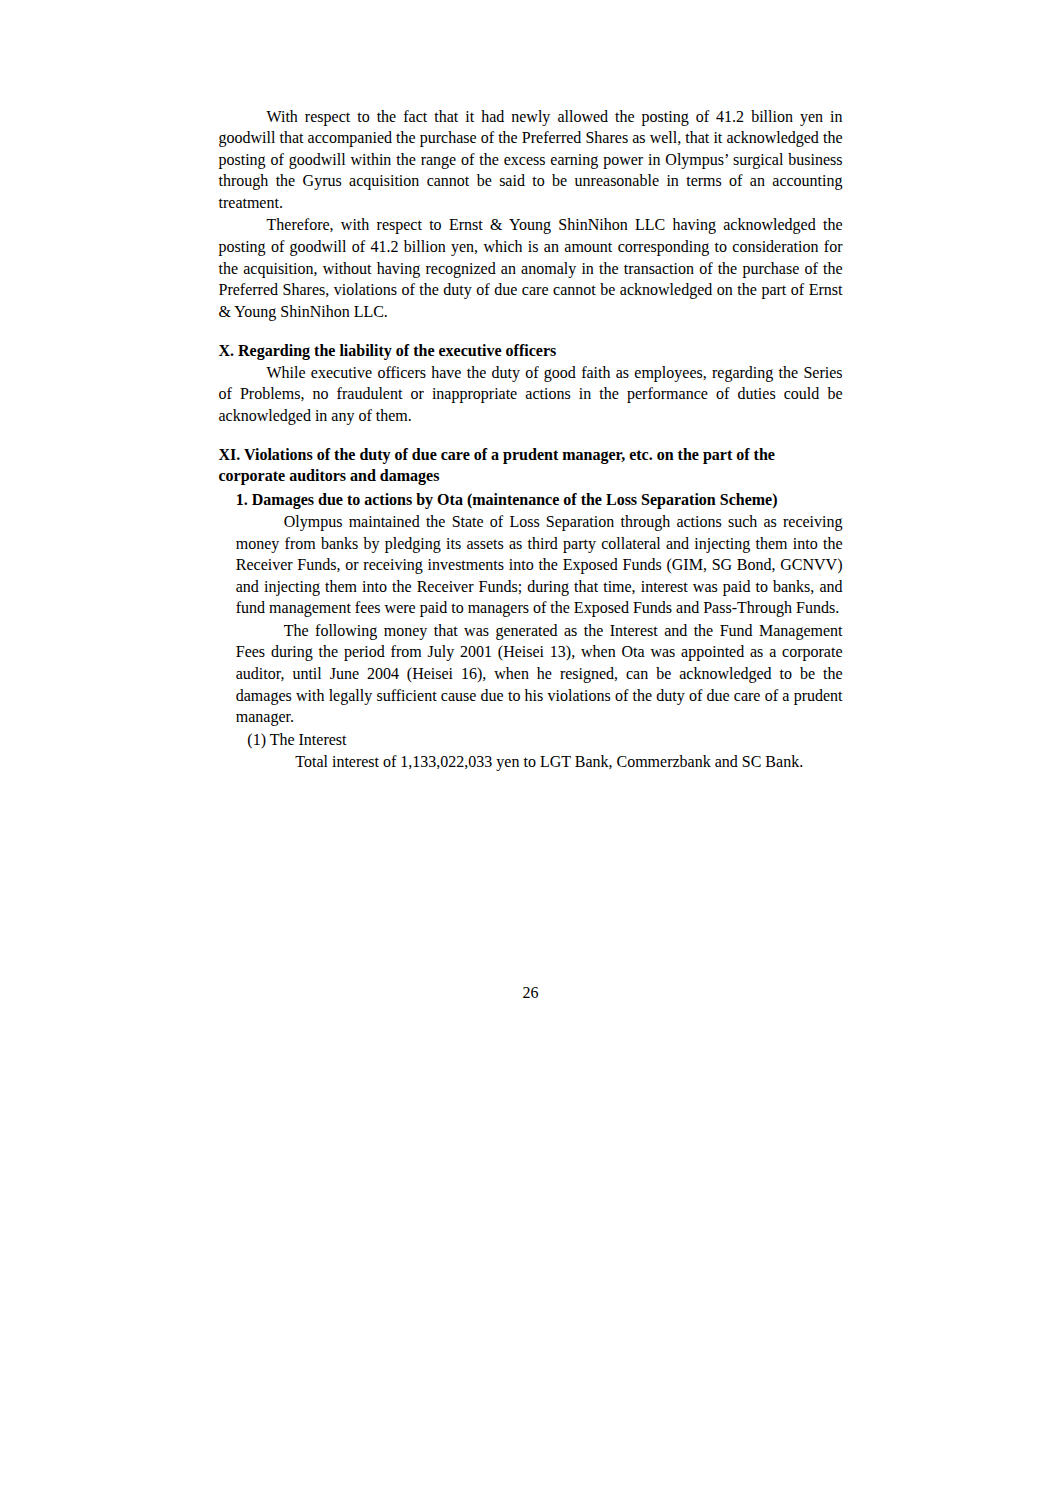With respect to the fact that it had newly allowed the posting of 41.2 billion yen in goodwill that accompanied the purchase of the Preferred Shares as well, that it acknowledged the posting of goodwill within the range of the excess earning power in Olympus’ surgical business through the Gyrus acquisition cannot be said to be unreasonable in terms of an accounting treatment.
Therefore, with respect to Ernst & Young ShinNihon LLC having acknowledged the posting of goodwill of 41.2 billion yen, which is an amount corresponding to consideration for the acquisition, without having recognized an anomaly in the transaction of the purchase of the Preferred Shares, violations of the duty of due care cannot be acknowledged on the part of Ernst & Young ShinNihon LLC.
X. Regarding the liability of the executive officers
While executive officers have the duty of good faith as employees, regarding the Series of Problems, no fraudulent or inappropriate actions in the performance of duties could be acknowledged in any of them.
XI. Violations of the duty of due care of a prudent manager, etc. on the part of the corporate auditors and damages
1. Damages due to actions by Ota (maintenance of the Loss Separation Scheme)
Olympus maintained the State of Loss Separation through actions such as receiving money from banks by pledging its assets as third party collateral and injecting them into the Receiver Funds, or receiving investments into the Exposed Funds (GIM, SG Bond, GCNVV) and injecting them into the Receiver Funds; during that time, interest was paid to banks, and fund management fees were paid to managers of the Exposed Funds and Pass-Through Funds.
The following money that was generated as the Interest and the Fund Management Fees during the period from July 2001 (Heisei 13), when Ota was appointed as a corporate auditor, until June 2004 (Heisei 16), when he resigned, can be acknowledged to be the damages with legally sufficient cause due to his violations of the duty of due care of a prudent manager.
(1) The Interest
Total interest of 1,133,022,033 yen to LGT Bank, Commerzbank and SC Bank.
26